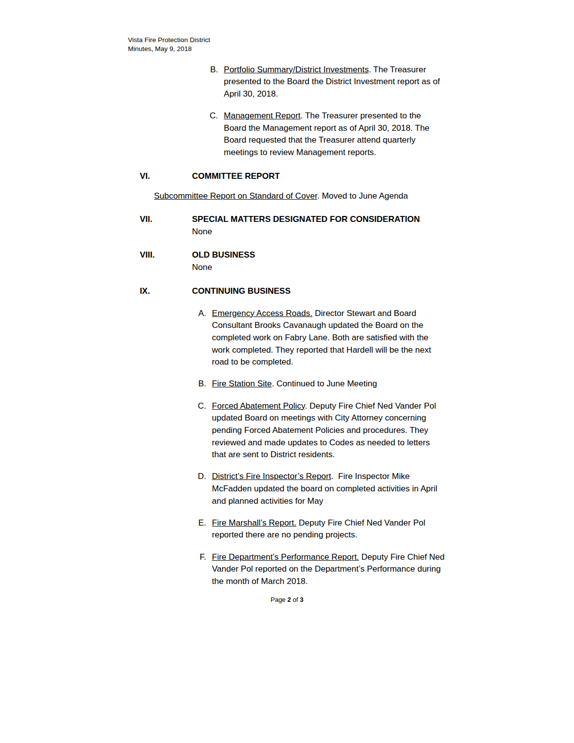Vista Fire Protection District
Minutes, May 9, 2018
B.
Portfolio Summary/District Investments. The Treasurer presented to the Board the District Investment report as of April 30, 2018.
C.
Management Report. The Treasurer presented to the Board the Management report as of April 30, 2018. The Board requested that the Treasurer attend quarterly meetings to review Management reports.
VI.
COMMITTEE REPORT
Subcommittee Report on Standard of Cover. Moved to June Agenda
VII.
SPECIAL MATTERS DESIGNATED FOR CONSIDERATION
None
VIII.
OLD BUSINESS
None
IX.
CONTINUING BUSINESS
A.
Emergency Access Roads. Director Stewart and Board Consultant Brooks Cavanaugh updated the Board on the completed work on Fabry Lane. Both are satisfied with the work completed. They reported that Hardell will be the next road to be completed.
B.
Fire Station Site. Continued to June Meeting
C.
Forced Abatement Policy. Deputy Fire Chief Ned Vander Pol updated Board on meetings with City Attorney concerning pending Forced Abatement Policies and procedures. They reviewed and made updates to Codes as needed to letters that are sent to District residents.
D.
District’s Fire Inspector’s Report. Fire Inspector Mike McFadden updated the board on completed activities in April and planned activities for May
E.
Fire Marshall’s Report. Deputy Fire Chief Ned Vander Pol reported there are no pending projects.
F.
Fire Department’s Performance Report. Deputy Fire Chief Ned Vander Pol reported on the Department’s Performance during the month of March 2018.
Page 2 of 3